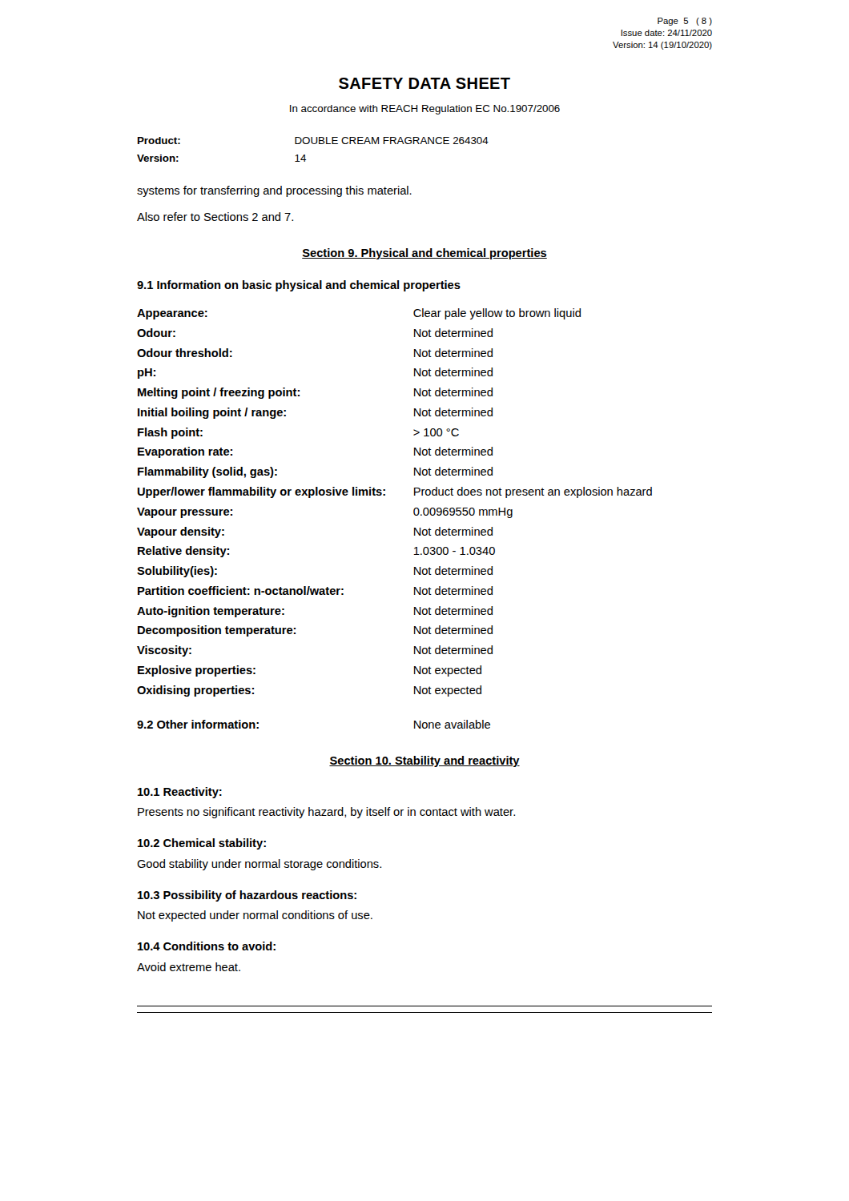Page 5 ( 8 )
Issue date: 24/11/2020
Version: 14 (19/10/2020)
SAFETY DATA SHEET
In accordance with REACH Regulation EC No.1907/2006
Product: DOUBLE CREAM FRAGRANCE 264304
Version: 14
systems for transferring and processing this material.
Also refer to Sections 2 and 7.
Section 9. Physical and chemical properties
9.1 Information on basic physical and chemical properties
| Appearance: | Clear pale yellow to brown liquid |
| Odour: | Not determined |
| Odour threshold: | Not determined |
| pH: | Not determined |
| Melting point / freezing point: | Not determined |
| Initial boiling point / range: | Not determined |
| Flash point: | > 100 °C |
| Evaporation rate: | Not determined |
| Flammability (solid, gas): | Not determined |
| Upper/lower flammability or explosive limits: | Product does not present an explosion hazard |
| Vapour pressure: | 0.00969550 mmHg |
| Vapour density: | Not determined |
| Relative density: | 1.0300 - 1.0340 |
| Solubility(ies): | Not determined |
| Partition coefficient: n-octanol/water: | Not determined |
| Auto-ignition temperature: | Not determined |
| Decomposition temperature: | Not determined |
| Viscosity: | Not determined |
| Explosive properties: | Not expected |
| Oxidising properties: | Not expected |
9.2 Other information: None available
Section 10. Stability and reactivity
10.1 Reactivity:
Presents no significant reactivity hazard, by itself or in contact with water.
10.2 Chemical stability:
Good stability under normal storage conditions.
10.3 Possibility of hazardous reactions:
Not expected under normal conditions of use.
10.4 Conditions to avoid:
Avoid extreme heat.